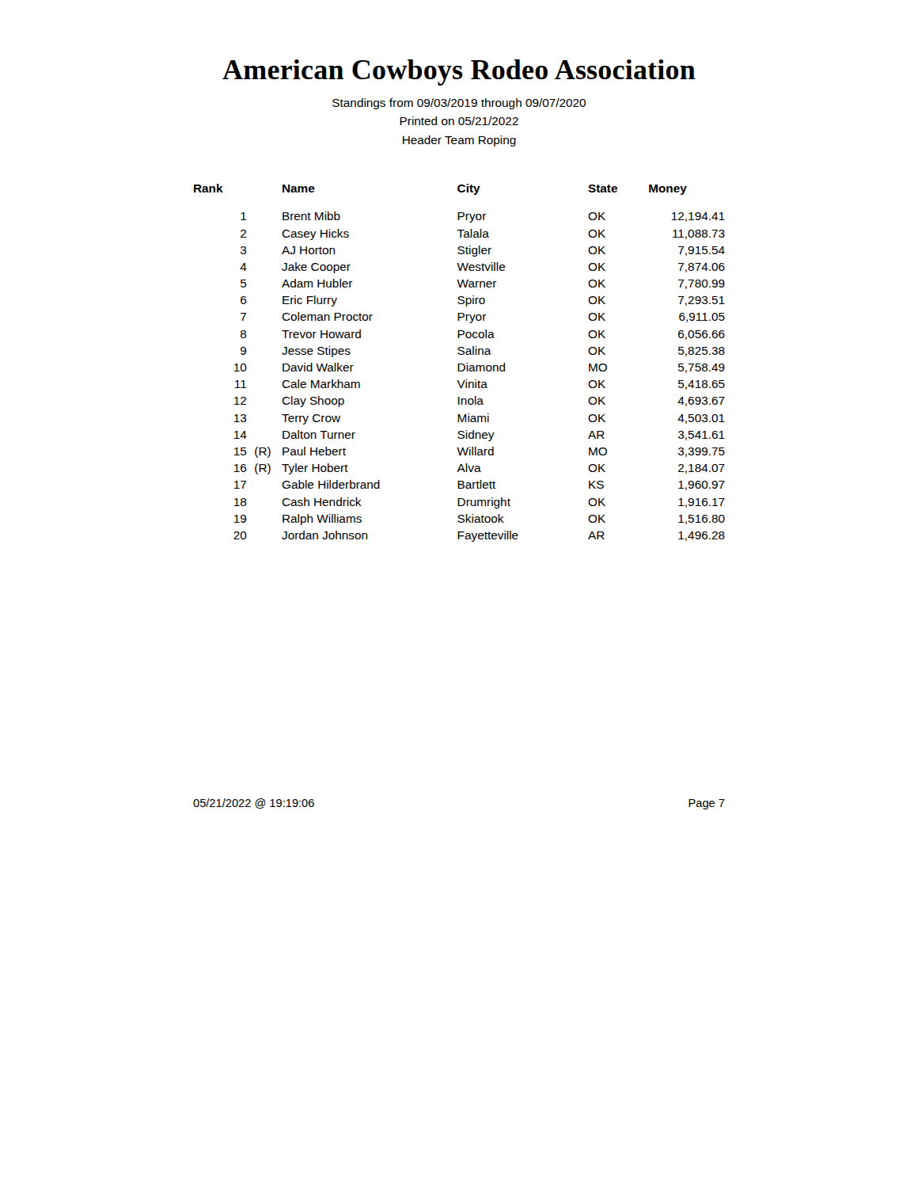American Cowboys Rodeo Association
Standings from 09/03/2019 through 09/07/2020
Printed on 05/21/2022
Header Team Roping
| Rank | | Name | City | State | Money |
| --- | --- | --- | --- | --- | --- |
| 1 | | Brent Mibb | Pryor | OK | 12,194.41 |
| 2 | | Casey Hicks | Talala | OK | 11,088.73 |
| 3 | | AJ Horton | Stigler | OK | 7,915.54 |
| 4 | | Jake Cooper | Westville | OK | 7,874.06 |
| 5 | | Adam Hubler | Warner | OK | 7,780.99 |
| 6 | | Eric Flurry | Spiro | OK | 7,293.51 |
| 7 | | Coleman Proctor | Pryor | OK | 6,911.05 |
| 8 | | Trevor Howard | Pocola | OK | 6,056.66 |
| 9 | | Jesse Stipes | Salina | OK | 5,825.38 |
| 10 | | David Walker | Diamond | MO | 5,758.49 |
| 11 | | Cale Markham | Vinita | OK | 5,418.65 |
| 12 | | Clay Shoop | Inola | OK | 4,693.67 |
| 13 | | Terry Crow | Miami | OK | 4,503.01 |
| 14 | | Dalton Turner | Sidney | AR | 3,541.61 |
| 15 | (R) | Paul Hebert | Willard | MO | 3,399.75 |
| 16 | (R) | Tyler Hobert | Alva | OK | 2,184.07 |
| 17 | | Gable Hilderbrand | Bartlett | KS | 1,960.97 |
| 18 | | Cash Hendrick | Drumright | OK | 1,916.17 |
| 19 | | Ralph Williams | Skiatook | OK | 1,516.80 |
| 20 | | Jordan Johnson | Fayetteville | AR | 1,496.28 |
05/21/2022 @ 19:19:06 Page 7